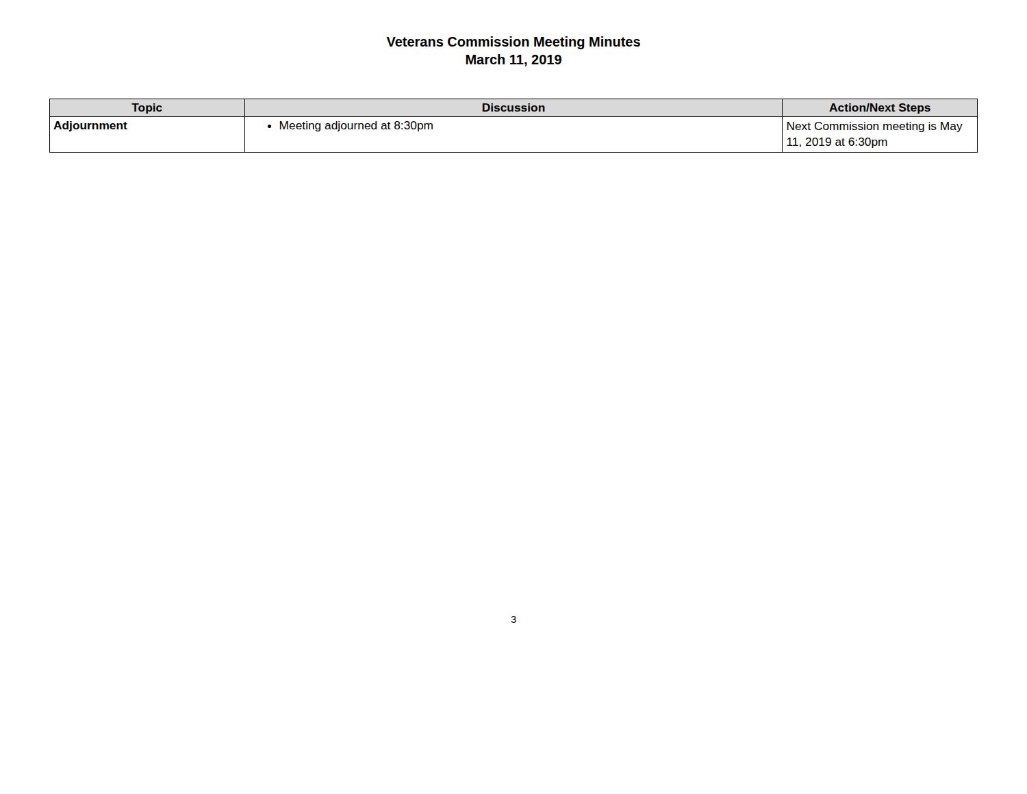Veterans Commission Meeting Minutes
March 11, 2019
| Topic | Discussion | Action/Next Steps |
| --- | --- | --- |
| Adjournment | Meeting adjourned at 8:30pm | Next Commission meeting is May 11, 2019 at 6:30pm |
3